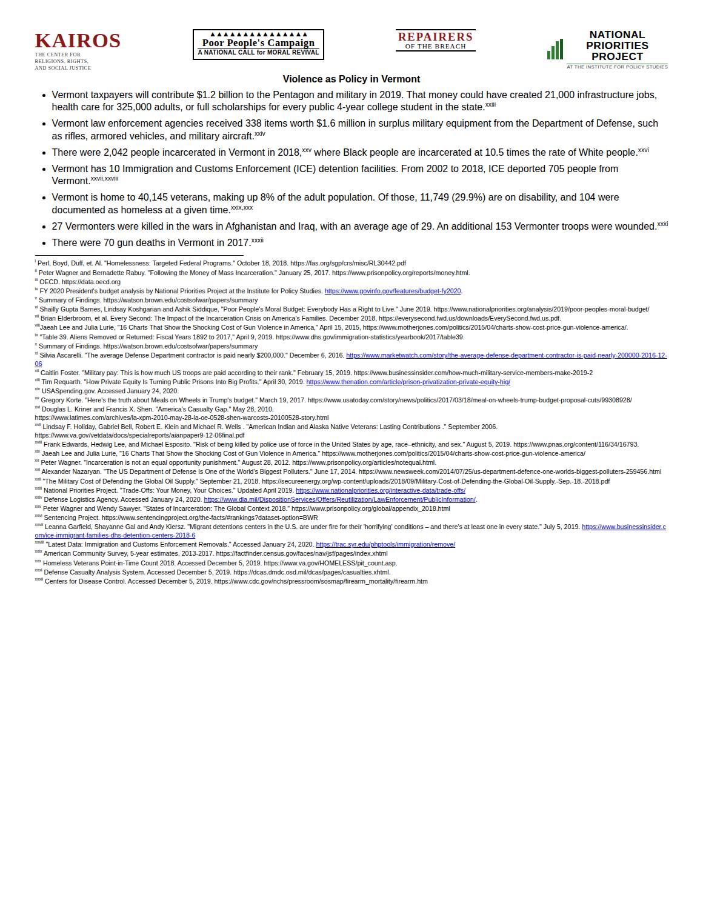KAIROS
THE CENTER FOR
RELIGIONS, RIGHTS,
AND SOCIAL JUSTICE
▲▲▲▲▲▲▲▲▲▲▲▲▲▲▲
Poor People's Campaign
A NATIONAL CALL for MORAL REVIVAL
REPAIRERS
OF THE BREACH
NATIONAL
PRIORITIES
PROJECT
AT THE INSTITUTE FOR POLICY STUDIES
Violence as Policy in Vermont
Vermont taxpayers will contribute $1.2 billion to the Pentagon and military in 2019. That money could have created 21,000 infrastructure jobs, health care for 325,000 adults, or full scholarships for every public 4-year college student in the state.xxiii
Vermont law enforcement agencies received 338 items worth $1.6 million in surplus military equipment from the Department of Defense, such as rifles, armored vehicles, and military aircraft.xxiv
There were 2,042 people incarcerated in Vermont in 2018,xxv where Black people are incarcerated at 10.5 times the rate of White people.xxvi
Vermont has 10 Immigration and Customs Enforcement (ICE) detention facilities. From 2002 to 2018, ICE deported 705 people from Vermont.xxvii,xxviii
Vermont is home to 40,145 veterans, making up 8% of the adult population. Of those, 11,749 (29.9%) are on disability, and 104 were documented as homeless at a given time.xxix,xxx
27 Vermonters were killed in the wars in Afghanistan and Iraq, with an average age of 29. An additional 153 Vermonter troops were wounded.xxxi
There were 70 gun deaths in Vermont in 2017.xxxii
i Perl, Boyd, Duff, et. Al. "Homelessness: Targeted Federal Programs." October 18, 2018. https://fas.org/sgp/crs/misc/RL30442.pdf
ii Peter Wagner and Bernadette Rabuy. "Following the Money of Mass Incarceration." January 25, 2017. https://www.prisonpolicy.org/reports/money.html.
iii OECD. https://data.oecd.org
iv FY 2020 President's budget analysis by National Priorities Project at the Institute for Policy Studies. https://www.govinfo.gov/features/budget-fy2020.
v Summary of Findings. https://watson.brown.edu/costsofwar/papers/summary
vi Shailly Gupta Barnes, Lindsay Koshgarian and Ashik Siddique, "Poor People's Moral Budget: Everybody Has a Right to Live." June 2019. https://www.nationalpriorities.org/analysis/2019/poor-peoples-moral-budget/
vii Brian Elderbroom, et al. Every Second: The Impact of the Incarceration Crisis on America's Families. December 2018, https://everysecond.fwd.us/downloads/EverySecond.fwd.us.pdf.
viiiJaeah Lee and Julia Lurie, "16 Charts That Show the Shocking Cost of Gun Violence in America," April 15, 2015, https://www.motherjones.com/politics/2015/04/charts-show-cost-price-gun-violence-america/.
ix "Table 39. Aliens Removed or Returned: Fiscal Years 1892 to 2017," April 9, 2019. https://www.dhs.gov/immigration-statistics/yearbook/2017/table39.
x Summary of Findings. https://watson.brown.edu/costsofwar/papers/summary
xi Silvia Ascarelli. "The average Defense Department contractor is paid nearly $200,000." December 6, 2016. https://www.marketwatch.com/story/the-average-defense-department-contractor-is-paid-nearly-200000-2016-12-06
xii Caitlin Foster. "Military pay: This is how much US troops are paid according to their rank." February 15, 2019. https://www.businessinsider.com/how-much-military-service-members-make-2019-2
xiii Tim Requarth. "How Private Equity Is Turning Public Prisons Into Big Profits." April 30, 2019. https://www.thenation.com/article/prison-privatization-private-equity-hig/
xiv USASpending.gov. Accessed January 24, 2020.
xv Gregory Korte. "Here's the truth about Meals on Wheels in Trump's budget." March 19, 2017. https://www.usatoday.com/story/news/politics/2017/03/18/meal-on-wheels-trump-budget-proposal-cuts/99308928/
xvi Douglas L. Kriner and Francis X. Shen. "America's Casualty Gap." May 28, 2010.
https://www.latimes.com/archives/la-xpm-2010-may-28-la-oe-0528-shen-warcosts-20100528-story.html
xvii Lindsay F. Holiday, Gabriel Bell, Robert E. Klein and Michael R. Wells . "American Indian and Alaska Native Veterans: Lasting Contributions ." September 2006. https://www.va.gov/vetdata/docs/specialreports/aianpaper9-12-06final.pdf
xviii Frank Edwards, Hedwig Lee, and Michael Esposito. "Risk of being killed by police use of force in the United States by age, race–ethnicity, and sex." August 5, 2019. https://www.pnas.org/content/116/34/16793.
xix Jaeah Lee and Julia Lurie, "16 Charts That Show the Shocking Cost of Gun Violence in America." https://www.motherjones.com/politics/2015/04/charts-show-cost-price-gun-violence-america/
xx Peter Wagner. "Incarceration is not an equal opportunity punishment." August 28, 2012. https://www.prisonpolicy.org/articles/notequal.html.
xxi Alexander Nazaryan. "The US Department of Defense Is One of the World's Biggest Polluters." June 17, 2014. https://www.newsweek.com/2014/07/25/us-department-defence-one-worlds-biggest-polluters-259456.html
xxii "The Military Cost of Defending the Global Oil Supply." September 21, 2018. https://secureenergy.org/wp-content/uploads/2018/09/Military-Cost-of-Defending-the-Global-Oil-Supply.-Sep.-18.-2018.pdf
xxiii National Priorities Project. "Trade-Offs: Your Money, Your Choices." Updated April 2019. https://www.nationalpriorities.org/interactive-data/trade-offs/
xxiv Defense Logistics Agency. Accessed January 24, 2020. https://www.dla.mil/DispositionServices/Offers/Reutilization/LawEnforcement/PublicInformation/.
xxv Peter Wagner and Wendy Sawyer. "States of Incarceration: The Global Context 2018." https://www.prisonpolicy.org/global/appendix_2018.html
xxvi Sentencing Project. https://www.sentencingproject.org/the-facts/#rankings?dataset-option=BWR
xxvii Leanna Garfield, Shayanne Gal and Andy Kiersz. "Migrant detentions centers in the U.S. are under fire for their 'horrifying' conditions – and there's at least one in every state." July 5, 2019. https://www.businessinsider.com/ice-immigrant-families-dhs-detention-centers-2018-6
xxviii "Latest Data: Immigration and Customs Enforcement Removals." Accessed January 24, 2020. https://trac.syr.edu/phptools/immigration/remove/
xxix American Community Survey, 5-year estimates, 2013-2017. https://factfinder.census.gov/faces/nav/jsf/pages/index.xhtml
xxx Homeless Veterans Point-in-Time Count 2018. Accessed December 5, 2019. https://www.va.gov/HOMELESS/pit_count.asp.
xxxi Defense Casualty Analysis System. Accessed December 5, 2019. https://dcas.dmdc.osd.mil/dcas/pages/casualties.xhtml.
xxxii Centers for Disease Control. Accessed December 5, 2019. https://www.cdc.gov/nchs/pressroom/sosmap/firearm_mortality/firearm.htm